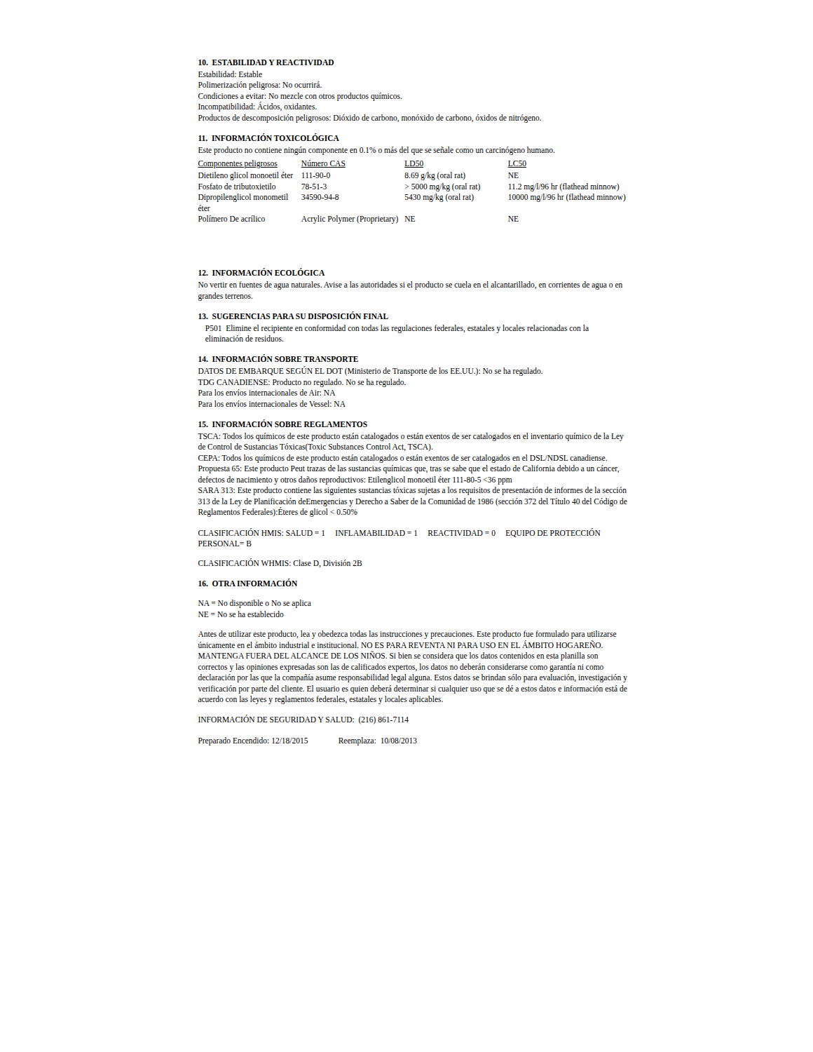10. ESTABILIDAD Y REACTIVIDAD
Estabilidad: Estable
Polimerización peligrosa: No ocurrirá.
Condiciones a evitar: No mezcle con otros productos químicos.
Incompatibilidad: Ácidos, oxidantes.
Productos de descomposición peligrosos: Dióxido de carbono, monóxido de carbono, óxidos de nitrógeno.
11. INFORMACIÓN TOXICOLÓGICA
Este producto no contiene ningún componente en 0.1% o más del que se señale como un carcinógeno humano.
| Componentes peligrosos | Número CAS | LD50 | LC50 |
| --- | --- | --- | --- |
| Dietileno glicol monoetil éter | 111-90-0 | 8.69 g/kg (oral rat) | NE |
| Fosfato de tributoxietilo | 78-51-3 | > 5000 mg/kg (oral rat) | 11.2 mg/l/96 hr (flathead minnow) |
| Dipropilenglicol monometil éter | 34590-94-8 | 5430 mg/kg (oral rat) | 10000 mg/l/96 hr (flathead minnow) |
| Polímero De acrílico | Acrylic Polymer (Proprietary) | NE | NE |
12. INFORMACIÓN ECOLÓGICA
No vertir en fuentes de agua naturales. Avise a las autoridades si el producto se cuela en el alcantarillado, en corrientes de agua o en grandes terrenos.
13. SUGERENCIAS PARA SU DISPOSICIÓN FINAL
P501 Elimine el recipiente en conformidad con todas las regulaciones federales, estatales y locales relacionadas con la eliminación de residuos.
14. INFORMACIÓN SOBRE TRANSPORTE
DATOS DE EMBARQUE SEGÚN EL DOT (Ministerio de Transporte de los EE.UU.): No se ha regulado.
TDG CANADIENSE: Producto no regulado. No se ha regulado.
Para los envíos internacionales de Air: NA
Para los envíos internacionales de Vessel: NA
15. INFORMACIÓN SOBRE REGLAMENTOS
TSCA: Todos los químicos de este producto están catalogados o están exentos de ser catalogados en el inventario químico de la Ley de Control de Sustancias Tóxicas(Toxic Substances Control Act, TSCA).
CEPA: Todos los químicos de este producto están catalogados o están exentos de ser catalogados en el DSL/NDSL canadiense.
Propuesta 65: Este producto Peut trazas de las sustancias químicas que, tras se sabe que el estado de California debido a un cáncer, defectos de nacimiento y otros daños reproductivos: Etilenglicol monoetil éter 111-80-5 <36 ppm
SARA 313: Este producto contiene las siguientes sustancias tóxicas sujetas a los requisitos de presentación de informes de la sección 313 de la Ley de Planificación deEmergencias y Derecho a Saber de la Comunidad de 1986 (sección 372 del Título 40 del Código de Reglamentos Federales):Éteres de glicol < 0.50%
CLASIFICACIÓN HMIS: SALUD = 1 INFLAMABILIDAD = 1 REACTIVIDAD = 0 EQUIPO DE PROTECCIÓN PERSONAL= B
CLASIFICACIÓN WHMIS: Clase D, División 2B
16. OTRA INFORMACIÓN
NA = No disponible o No se aplica
NE = No se ha establecido
Antes de utilizar este producto, lea y obedezca todas las instrucciones y precauciones. Este producto fue formulado para utilizarse únicamente en el ámbito industrial e institucional. NO ES PARA REVENTA NI PARA USO EN EL ÁMBITO HOGAREÑO. MANTENGA FUERA DEL ALCANCE DE LOS NIÑOS. Si bien se considera que los datos contenidos en esta planilla son correctos y las opiniones expresadas son las de calificados expertos, los datos no deberán considerarse como garantía ni como declaración por las que la compañía asume responsabilidad legal alguna. Estos datos se brindan sólo para evaluación, investigación y verificación por parte del cliente. El usuario es quien deberá determinar si cualquier uso que se dé a estos datos e información está de acuerdo con las leyes y reglamentos federales, estatales y locales aplicables.
INFORMACIÓN DE SEGURIDAD Y SALUD: (216) 861-7114
Preparado Encendido: 12/18/2015 Reemplaza: 10/08/2013